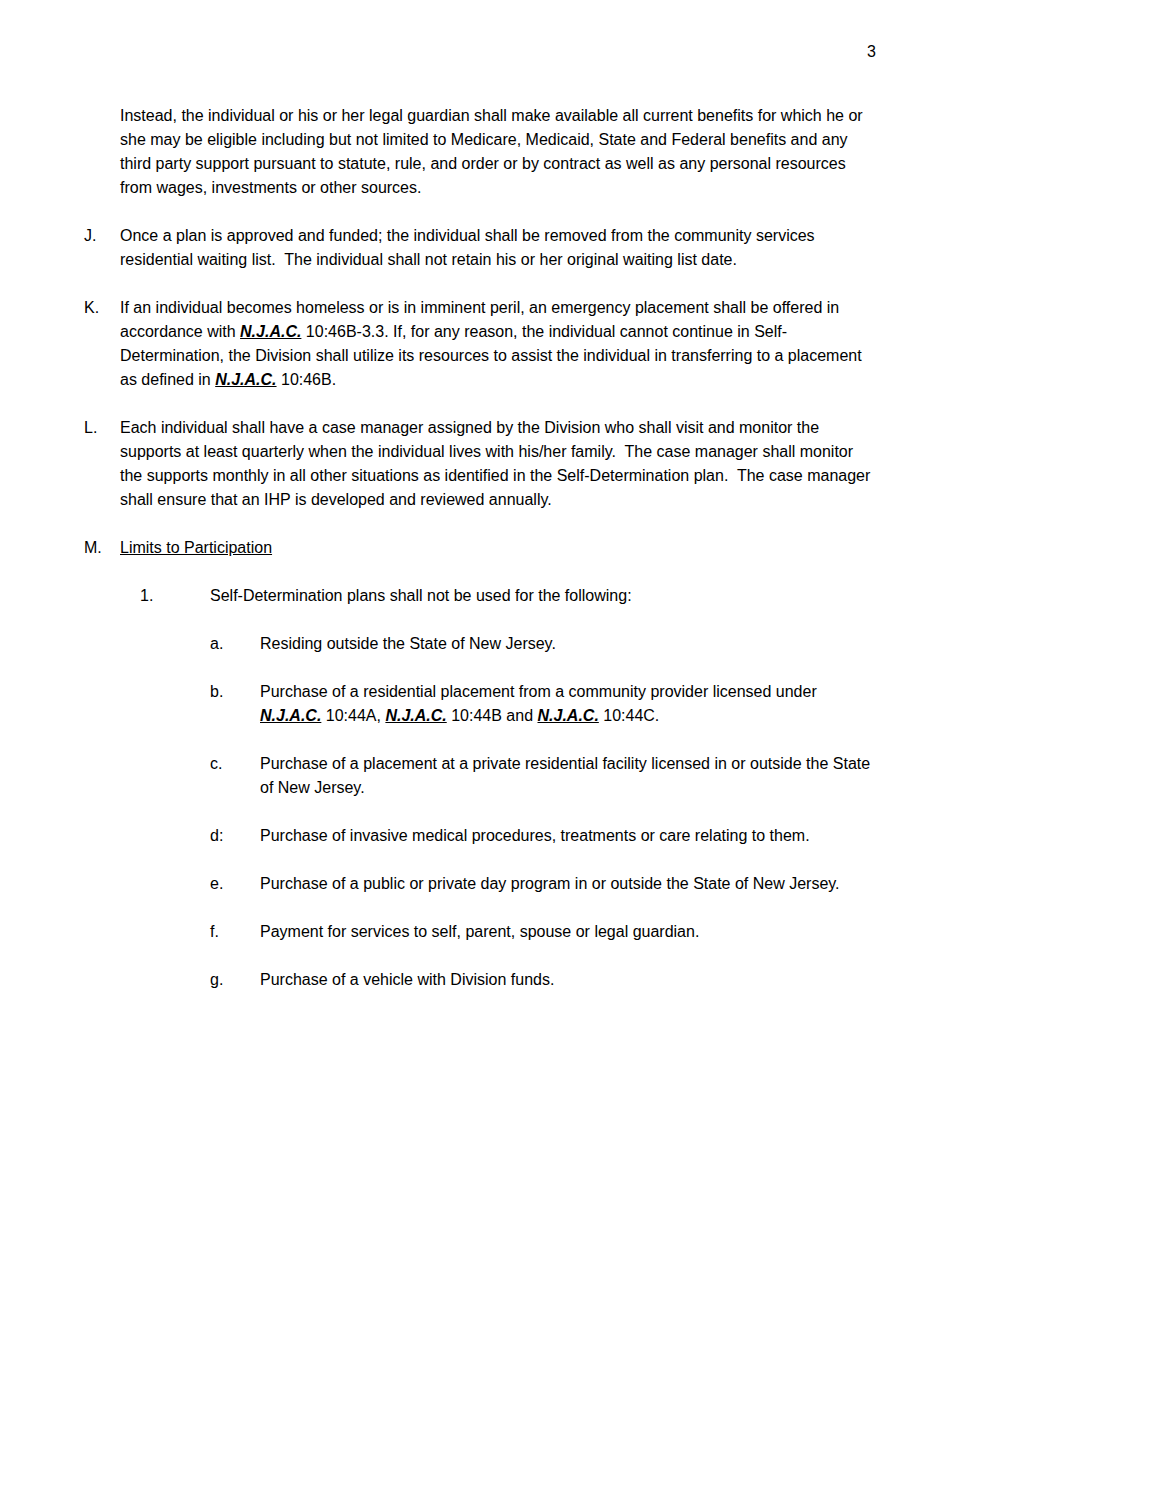3
Instead, the individual or his or her legal guardian shall make available all current benefits for which he or she may be eligible including but not limited to Medicare, Medicaid, State and Federal benefits and any third party support pursuant to statute, rule, and order or by contract as well as any personal resources from wages, investments or other sources.
J.
Once a plan is approved and funded; the individual shall be removed from the community services residential waiting list. The individual shall not retain his or her original waiting list date.
K.
If an individual becomes homeless or is in imminent peril, an emergency placement shall be offered in accordance with N.J.A.C. 10:46B-3.3. If, for any reason, the individual cannot continue in Self-Determination, the Division shall utilize its resources to assist the individual in transferring to a placement as defined in N.J.A.C. 10:46B.
L.
Each individual shall have a case manager assigned by the Division who shall visit and monitor the supports at least quarterly when the individual lives with his/her family. The case manager shall monitor the supports monthly in all other situations as identified in the Self-Determination plan. The case manager shall ensure that an IHP is developed and reviewed annually.
M.
Limits to Participation
1.
Self-Determination plans shall not be used for the following:
a.
Residing outside the State of New Jersey.
b.
Purchase of a residential placement from a community provider licensed under N.J.A.C. 10:44A, N.J.A.C. 10:44B and N.J.A.C. 10:44C.
c.
Purchase of a placement at a private residential facility licensed in or outside the State of New Jersey.
d:
Purchase of invasive medical procedures, treatments or care relating to them.
e.
Purchase of a public or private day program in or outside the State of New Jersey.
f.
Payment for services to self, parent, spouse or legal guardian.
g.
Purchase of a vehicle with Division funds.